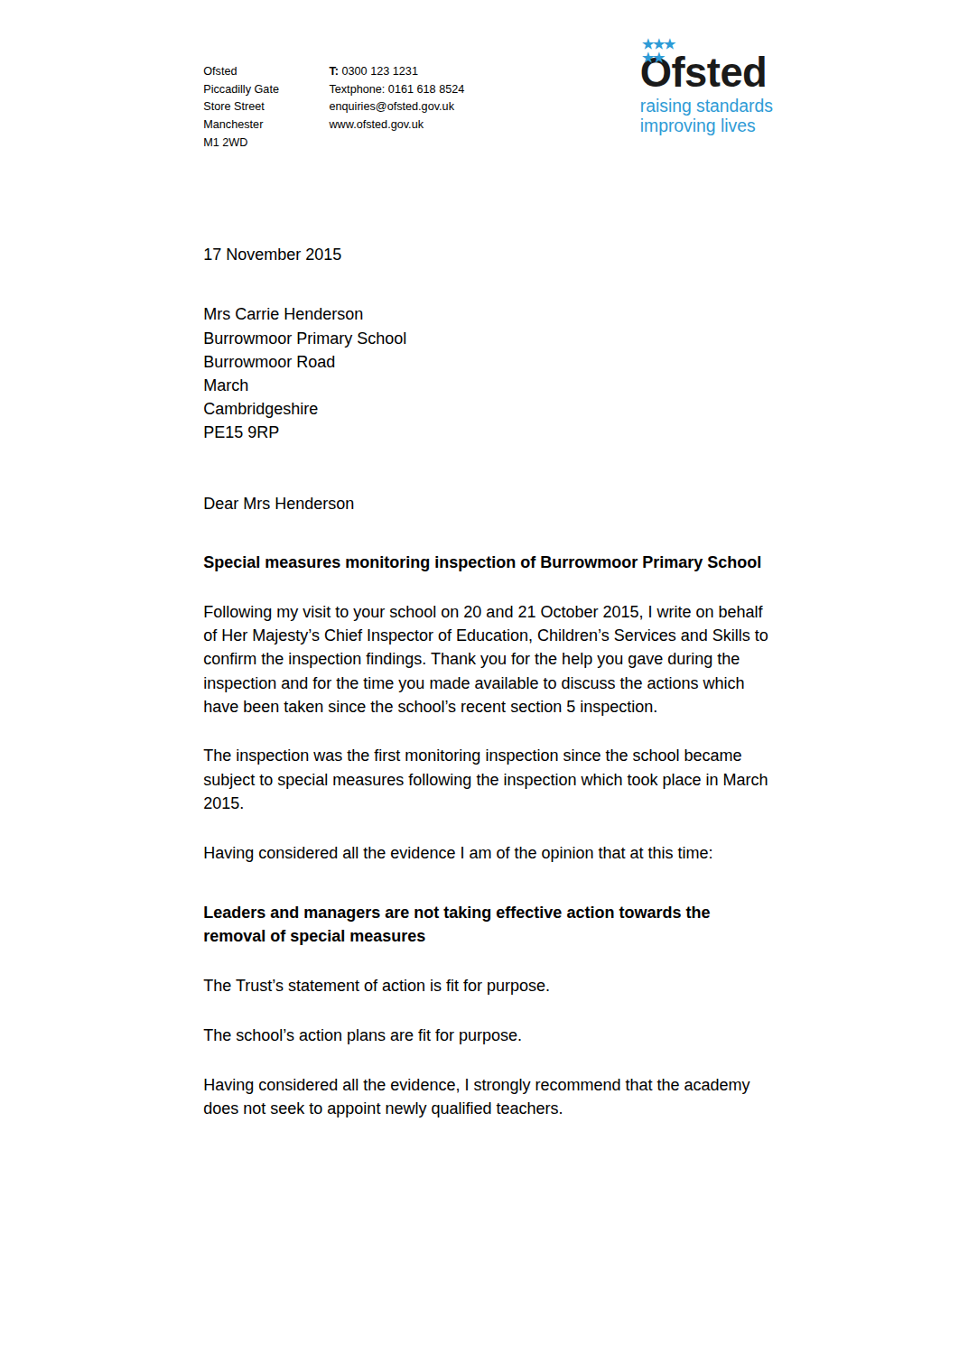Ofsted
Piccadilly Gate
Store Street
Manchester
M1 2WD
T: 0300 123 1231
Textphone: 0161 618 8524
enquiries@ofsted.gov.uk
www.ofsted.gov.uk
★★★
★★Ofsted
raising standards
improving lives
17 November 2015
Mrs Carrie Henderson
Burrowmoor Primary School
Burrowmoor Road
March
Cambridgeshire
PE15 9RP
Dear Mrs Henderson
Special measures monitoring inspection of Burrowmoor Primary School
Following my visit to your school on 20 and 21 October 2015, I write on behalf of Her Majesty’s Chief Inspector of Education, Children’s Services and Skills to confirm the inspection findings. Thank you for the help you gave during the inspection and for the time you made available to discuss the actions which have been taken since the school’s recent section 5 inspection.
The inspection was the first monitoring inspection since the school became subject to special measures following the inspection which took place in March 2015.
Having considered all the evidence I am of the opinion that at this time:
Leaders and managers are not taking effective action towards the removal of special measures
The Trust’s statement of action is fit for purpose.
The school’s action plans are fit for purpose.
Having considered all the evidence, I strongly recommend that the academy does not seek to appoint newly qualified teachers.